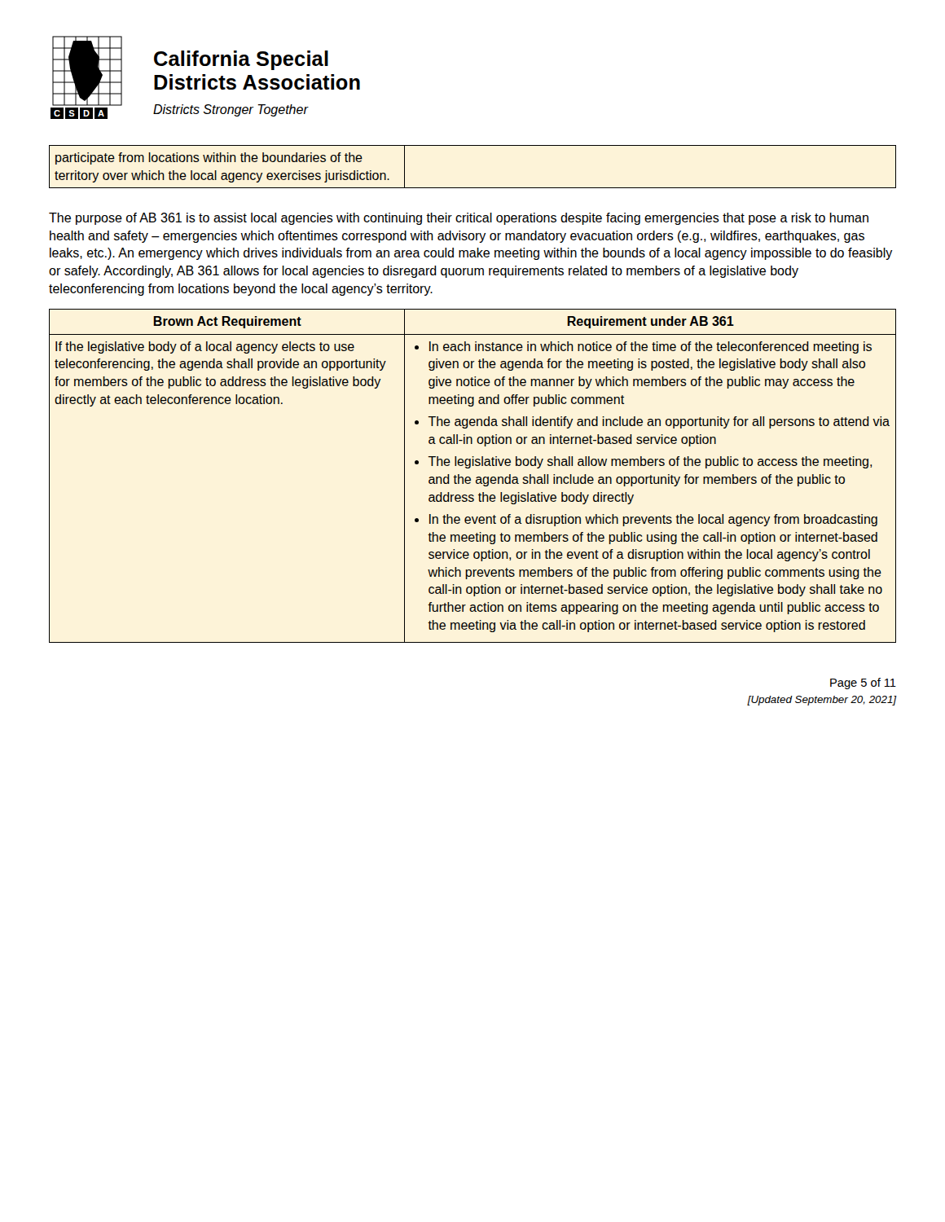C S D A
California Special
Districts Association
Districts Stronger Together
| participate from locations within the boundaries of the territory over which the local agency exercises jurisdiction. | |
The purpose of AB 361 is to assist local agencies with continuing their critical operations despite facing emergencies that pose a risk to human health and safety – emergencies which oftentimes correspond with advisory or mandatory evacuation orders (e.g., wildfires, earthquakes, gas leaks, etc.). An emergency which drives individuals from an area could make meeting within the bounds of a local agency impossible to do feasibly or safely. Accordingly, AB 361 allows for local agencies to disregard quorum requirements related to members of a legislative body teleconferencing from locations beyond the local agency’s territory.
| Brown Act Requirement | Requirement under AB 361 |
| --- | --- |
| If the legislative body of a local agency elects to use teleconferencing, the agenda shall provide an opportunity for members of the public to address the legislative body directly at each teleconference location. | In each instance in which notice of the time of the teleconferenced meeting is given or the agenda for the meeting is posted, the legislative body shall also give notice of the manner by which members of the public may access the meeting and offer public comment The agenda shall identify and include an opportunity for all persons to attend via a call-in option or an internet-based service option The legislative body shall allow members of the public to access the meeting, and the agenda shall include an opportunity for members of the public to address the legislative body directly In the event of a disruption which prevents the local agency from broadcasting the meeting to members of the public using the call-in option or internet-based service option, or in the event of a disruption within the local agency’s control which prevents members of the public from offering public comments using the call-in option or internet-based service option, the legislative body shall take no further action on items appearing on the meeting agenda until public access to the meeting via the call-in option or internet-based service option is restored |
Page 5 of 11
[Updated September 20, 2021]